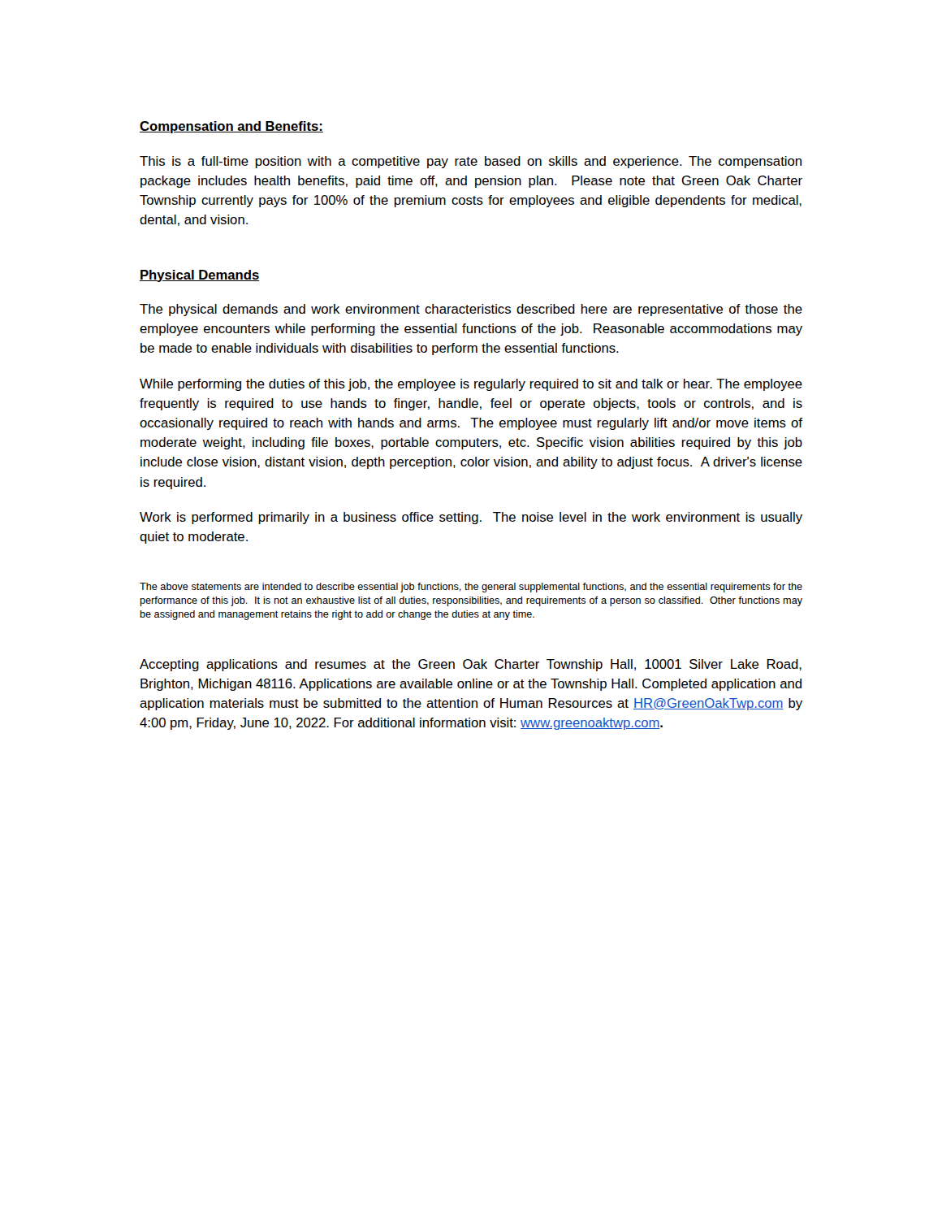Compensation and Benefits:
This is a full-time position with a competitive pay rate based on skills and experience. The compensation package includes health benefits, paid time off, and pension plan. Please note that Green Oak Charter Township currently pays for 100% of the premium costs for employees and eligible dependents for medical, dental, and vision.
Physical Demands
The physical demands and work environment characteristics described here are representative of those the employee encounters while performing the essential functions of the job. Reasonable accommodations may be made to enable individuals with disabilities to perform the essential functions.
While performing the duties of this job, the employee is regularly required to sit and talk or hear. The employee frequently is required to use hands to finger, handle, feel or operate objects, tools or controls, and is occasionally required to reach with hands and arms. The employee must regularly lift and/or move items of moderate weight, including file boxes, portable computers, etc. Specific vision abilities required by this job include close vision, distant vision, depth perception, color vision, and ability to adjust focus. A driver's license is required.
Work is performed primarily in a business office setting. The noise level in the work environment is usually quiet to moderate.
The above statements are intended to describe essential job functions, the general supplemental functions, and the essential requirements for the performance of this job. It is not an exhaustive list of all duties, responsibilities, and requirements of a person so classified. Other functions may be assigned and management retains the right to add or change the duties at any time.
Accepting applications and resumes at the Green Oak Charter Township Hall, 10001 Silver Lake Road, Brighton, Michigan 48116. Applications are available online or at the Township Hall. Completed application and application materials must be submitted to the attention of Human Resources at HR@GreenOakTwp.com by 4:00 pm, Friday, June 10, 2022. For additional information visit: www.greenoaktwp.com.